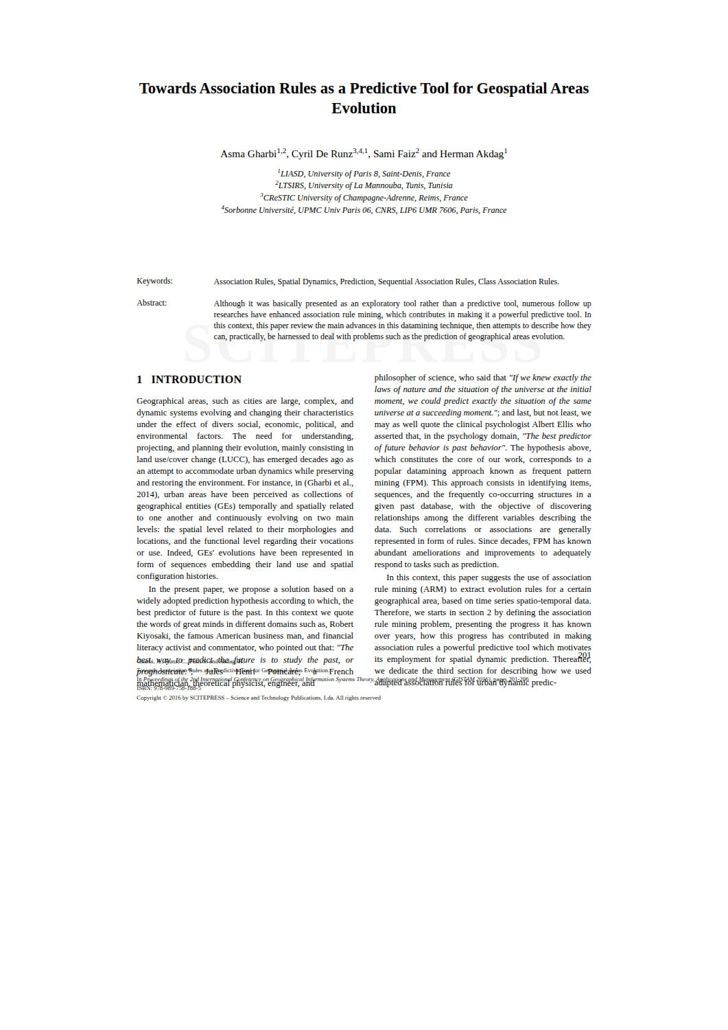SCITEPRESS
Towards Association Rules as a Predictive Tool for Geospatial Areas
Evolution
Asma Gharbi1,2, Cyril De Runz3,4,1, Sami Faiz2 and Herman Akdag1
1LIASD, University of Paris 8, Saint-Denis, France
2LTSIRS, University of La Mannouba, Tunis, Tunisia
3CReSTIC University of Champagne-Adrenne, Reims, France
4Sorbonne Université, UPMC Univ Paris 06, CNRS, LIP6 UMR 7606, Paris, France
| Keywords: | Association Rules, Spatial Dynamics, Prediction, Sequential Association Rules, Class Association Rules. |
| Abstract: | Although it was basically presented as an exploratory tool rather than a predictive tool, numerous follow up researches have enhanced association rule mining, which contributes in making it a powerful predictive tool. In this context, this paper review the main advances in this datamining technique, then attempts to describe how they can, practically, be harnessed to deal with problems such as the prediction of geographical areas evolution. |
1 INTRODUCTION
Geographical areas, such as cities are large, complex, and dynamic systems evolving and changing their characteristics under the effect of divers social, economic, political, and environmental factors. The need for understanding, projecting, and planning their evolution, mainly consisting in land use/cover change (LUCC), has emerged decades ago as an attempt to accommodate urban dynamics while preserving and restoring the environment. For instance, in (Gharbi et al., 2014), urban areas have been perceived as collections of geographical entities (GEs) temporally and spatially related to one another and continuously evolving on two main levels: the spatial level related to their morphologies and locations, and the functional level regarding their vocations or use. Indeed, GEs' evolutions have been represented in form of sequences embedding their land use and spatial configuration histories.
In the present paper, we propose a solution based on a widely adopted prediction hypothesis according to which, the best predictor of future is the past. In this context we quote the words of great minds in different domains such as, Robert Kiyosaki, the famous American business man, and financial literacy activist and commentator, who pointed out that: "The best way to predict the future is to study the past, or prognosticate."; Jules Henri Poincaré, a French mathematician, theoretical physicist, engineer, and
philosopher of science, who said that "If we knew exactly the laws of nature and the situation of the universe at the initial moment, we could predict exactly the situation of the same universe at a succeeding moment."; and last, but not least, we may as well quote the clinical psychologist Albert Ellis who asserted that, in the psychology domain, "The best predictor of future behavior is past behavior". The hypothesis above, which constitutes the core of our work, corresponds to a popular datamining approach known as frequent pattern mining (FPM). This approach consists in identifying items, sequences, and the frequently co-occurring structures in a given past database, with the objective of discovering relationships among the different variables describing the data. Such correlations or associations are generally represented in form of rules. Since decades, FPM has known abundant ameliorations and improvements to adequately respond to tasks such as prediction.
In this context, this paper suggests the use of association rule mining (ARM) to extract evolution rules for a certain geographical area, based on time series spatio-temporal data. Therefore, we starts in section 2 by defining the association rule mining problem, presenting the progress it has known over years, how this progress has contributed in making association rules a powerful predictive tool which motivates its employment for spatial dynamic prediction. Thereafter, we dedicate the third section for describing how we used adapted association rules for urban dynamic predic-
201
Gharbi, A., Runz, C., Faiz, S. and Akdag, H.
Towards Association Rules as a Predictive Tool for Geospatial Areas Evolution.
In Proceedings of the 2nd International Conference on Geographical Information Systems Theory, Applications and Management (GISTAM 2016), pages 201-206
ISBN: 978-989-758-188-5
Copyright © 2016 by SCITEPRESS – Science and Technology Publications, Lda. All rights reserved